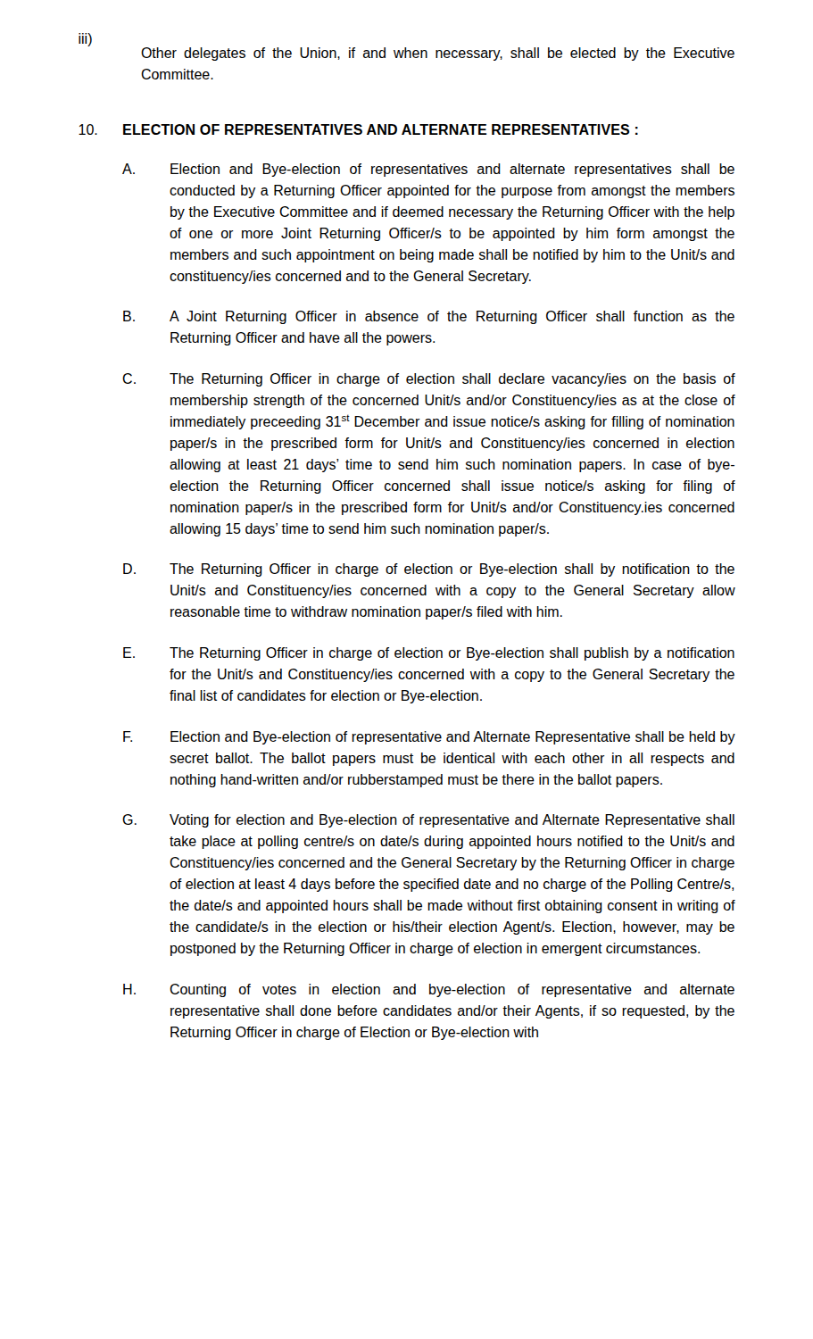iii)
Other delegates of the Union, if and when necessary, shall be elected by the Executive Committee.
10.
Election of Representatives and Alternate Representatives :
A.
Election and Bye-election of representatives and alternate representatives shall be conducted by a Returning Officer appointed for the purpose from amongst the members by the Executive Committee and if deemed necessary the Returning Officer with the help of one or more Joint Returning Officer/s to be appointed by him form amongst the members and such appointment on being made shall be notified by him to the Unit/s and constituency/ies concerned and to the General Secretary.
B.
A Joint Returning Officer in absence of the Returning Officer shall function as the Returning Officer and have all the powers.
C.
The Returning Officer in charge of election shall declare vacancy/ies on the basis of membership strength of the concerned Unit/s and/or Constituency/ies as at the close of immediately preceeding 31st December and issue notice/s asking for filling of nomination paper/s in the prescribed form for Unit/s and Constituency/ies concerned in election allowing at least 21 days’ time to send him such nomination papers. In case of bye-election the Returning Officer concerned shall issue notice/s asking for filing of nomination paper/s in the prescribed form for Unit/s and/or Constituency.ies concerned allowing 15 days’ time to send him such nomination paper/s.
D.
The Returning Officer in charge of election or Bye-election shall by notification to the Unit/s and Constituency/ies concerned with a copy to the General Secretary allow reasonable time to withdraw nomination paper/s filed with him.
E.
The Returning Officer in charge of election or Bye-election shall publish by a notification for the Unit/s and Constituency/ies concerned with a copy to the General Secretary the final list of candidates for election or Bye-election.
F.
Election and Bye-election of representative and Alternate Representative shall be held by secret ballot. The ballot papers must be identical with each other in all respects and nothing hand-written and/or rubberstamped must be there in the ballot papers.
G.
Voting for election and Bye-election of representative and Alternate Representative shall take place at polling centre/s on date/s during appointed hours notified to the Unit/s and Constituency/ies concerned and the General Secretary by the Returning Officer in charge of election at least 4 days before the specified date and no charge of the Polling Centre/s, the date/s and appointed hours shall be made without first obtaining consent in writing of the candidate/s in the election or his/their election Agent/s. Election, however, may be postponed by the Returning Officer in charge of election in emergent circumstances.
H.
Counting of votes in election and bye-election of representative and alternate representative shall done before candidates and/or their Agents, if so requested, by the Returning Officer in charge of Election or Bye-election with